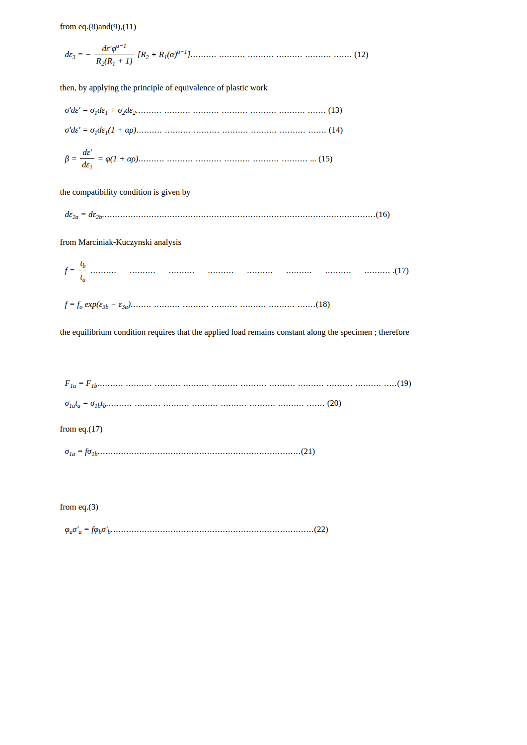from eq.(8)and(9),(11)
dε3 = − dε′φa−1 R2(R1 + 1) [R2 + R1(α)a−1].......... .......... .......... .......... .......... ....... (12)
then, by applying the principle of equivalence of plastic work
σ′dε′ = σ1dε1 + σ2dε2.......... .......... .......... .......... .......... .......... ....... (13)
σ′dε′ = σ1dε1(1 + αρ).......... .......... .......... .......... .......... .......... ....... (14)
β = dε′ dε1 = φ(1 + αρ).......... .......... .......... .......... .......... .......... ... (15)
the compatibility condition is given by
dε2a = dε2b.........................................................................................................(16)
from Marciniak-Kuczynski analysis
f = tb ta .......... .......... .......... .......... .......... .......... .......... .......... .(17)
f = fo exp(ε3b − ε3a)........ .......... .......... .......... .......... .......... .......(18)
the equilibrium condition requires that the applied load remains constant along the specimen ; therefore
F1a = F1b.......... .......... .......... .......... .......... .......... .......... .......... .......... .......... .....(19)
σ1ata = σ1btb.......... .......... .......... .......... .......... .......... .......... ....... (20)
from eq.(17)
σ1a = fσ1b..............................................................................(21)
from eq.(3)
φaσ′a = fφbσ′b..............................................................................(22)